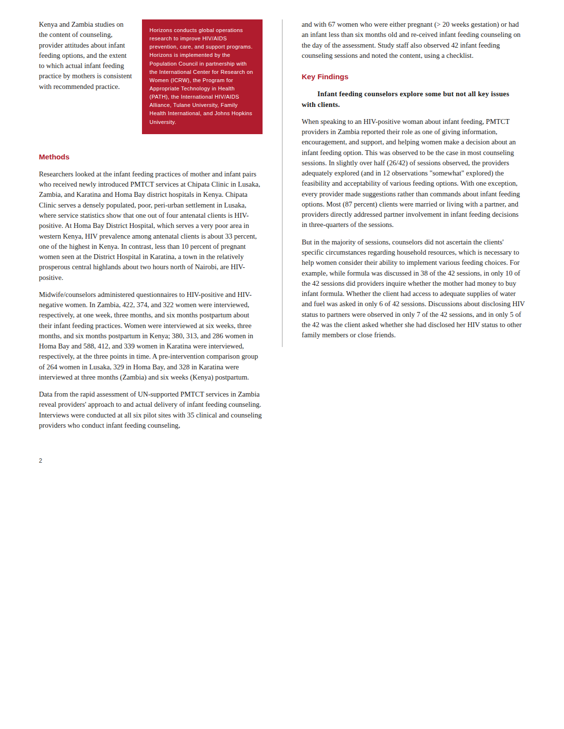Horizons conducts global operations research to improve HIV/AIDS prevention, care, and support programs. Horizons is implemented by the Population Council in partnership with the International Center for Research on Women (ICRW), the Program for Appropriate Technology in Health (PATH), the International HIV/AIDS Alliance, Tulane University, Family Health International, and Johns Hopkins University.
Kenya and Zambia studies on the content of counseling, provider attitudes about infant feeding options, and the extent to which actual infant feeding practice by mothers is consistent with recommended practice.
Methods
Researchers looked at the infant feeding practices of mother and infant pairs who received newly introduced PMTCT services at Chipata Clinic in Lusaka, Zambia, and Karatina and Homa Bay district hospitals in Kenya. Chipata Clinic serves a densely populated, poor, peri-urban settlement in Lusaka, where service statistics show that one out of four antenatal clients is HIV-positive. At Homa Bay District Hospital, which serves a very poor area in western Kenya, HIV prevalence among antenatal clients is about 33 percent, one of the highest in Kenya. In contrast, less than 10 percent of pregnant women seen at the District Hospital in Karatina, a town in the relatively prosperous central highlands about two hours north of Nairobi, are HIV-positive.
Midwife/counselors administered questionnaires to HIV-positive and HIV-negative women. In Zambia, 422, 374, and 322 women were interviewed, respectively, at one week, three months, and six months postpartum about their infant feeding practices. Women were interviewed at six weeks, three months, and six months postpartum in Kenya; 380, 313, and 286 women in Homa Bay and 588, 412, and 339 women in Karatina were interviewed, respectively, at the three points in time. A pre-intervention comparison group of 264 women in Lusaka, 329 in Homa Bay, and 328 in Karatina were interviewed at three months (Zambia) and six weeks (Kenya) postpartum.
Data from the rapid assessment of UN-supported PMTCT services in Zambia reveal providers' approach to and actual delivery of infant feeding counseling. Interviews were conducted at all six pilot sites with 35 clinical and counseling providers who conduct infant feeding counseling,
and with 67 women who were either pregnant (> 20 weeks gestation) or had an infant less than six months old and re-ceived infant feeding counseling on the day of the assessment. Study staff also observed 42 infant feeding counseling sessions and noted the content, using a checklist.
Key Findings
Infant feeding counselors explore some but not all key issues with clients.
When speaking to an HIV-positive woman about infant feeding, PMTCT providers in Zambia reported their role as one of giving information, encouragement, and support, and helping women make a decision about an infant feeding option. This was observed to be the case in most counseling sessions. In slightly over half (26/42) of sessions observed, the providers adequately explored (and in 12 observations "somewhat" explored) the feasibility and acceptability of various feeding options. With one exception, every provider made suggestions rather than commands about infant feeding options. Most (87 percent) clients were married or living with a partner, and providers directly addressed partner involvement in infant feeding decisions in three-quarters of the sessions.
But in the majority of sessions, counselors did not ascertain the clients' specific circumstances regarding household resources, which is necessary to help women consider their ability to implement various feeding choices. For example, while formula was discussed in 38 of the 42 sessions, in only 10 of the 42 sessions did providers inquire whether the mother had money to buy infant formula. Whether the client had access to adequate supplies of water and fuel was asked in only 6 of 42 sessions. Discussions about disclosing HIV status to partners were observed in only 7 of the 42 sessions, and in only 5 of the 42 was the client asked whether she had disclosed her HIV status to other family members or close friends.
2